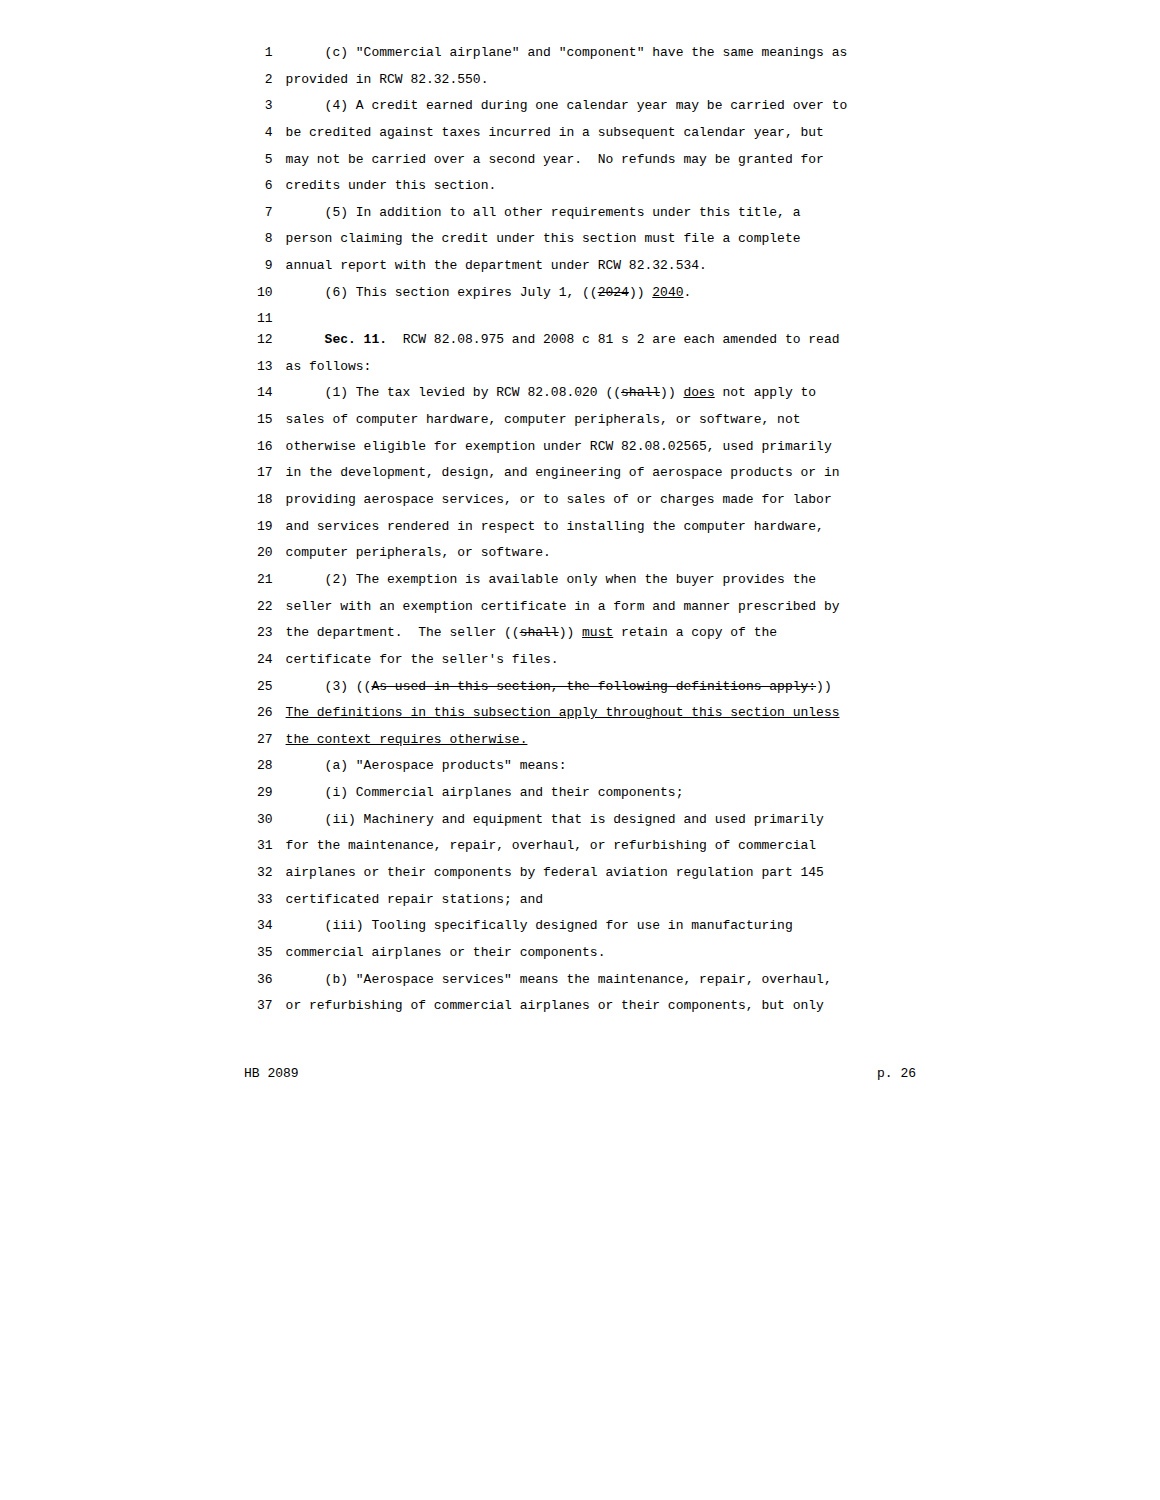(c) "Commercial airplane" and "component" have the same meanings as
provided in RCW 82.32.550.
(4) A credit earned during one calendar year may be carried over to
be credited against taxes incurred in a subsequent calendar year, but
may not be carried over a second year. No refunds may be granted for
credits under this section.
(5) In addition to all other requirements under this title, a
person claiming the credit under this section must file a complete
annual report with the department under RCW 82.32.534.
(6) This section expires July 1, ((2024)) 2040.
Sec. 11. RCW 82.08.975 and 2008 c 81 s 2 are each amended to read
as follows:
(1) The tax levied by RCW 82.08.020 ((shall)) does not apply to
sales of computer hardware, computer peripherals, or software, not
otherwise eligible for exemption under RCW 82.08.02565, used primarily
in the development, design, and engineering of aerospace products or in
providing aerospace services, or to sales of or charges made for labor
and services rendered in respect to installing the computer hardware,
computer peripherals, or software.
(2) The exemption is available only when the buyer provides the
seller with an exemption certificate in a form and manner prescribed by
the department. The seller ((shall)) must retain a copy of the
certificate for the seller's files.
(3) ((As used in this section, the following definitions apply:))
The definitions in this subsection apply throughout this section unless
the context requires otherwise.
(a) "Aerospace products" means:
(i) Commercial airplanes and their components;
(ii) Machinery and equipment that is designed and used primarily
for the maintenance, repair, overhaul, or refurbishing of commercial
airplanes or their components by federal aviation regulation part 145
certificated repair stations; and
(iii) Tooling specifically designed for use in manufacturing
commercial airplanes or their components.
(b) "Aerospace services" means the maintenance, repair, overhaul,
or refurbishing of commercial airplanes or their components, but only
HB 2089 p. 26